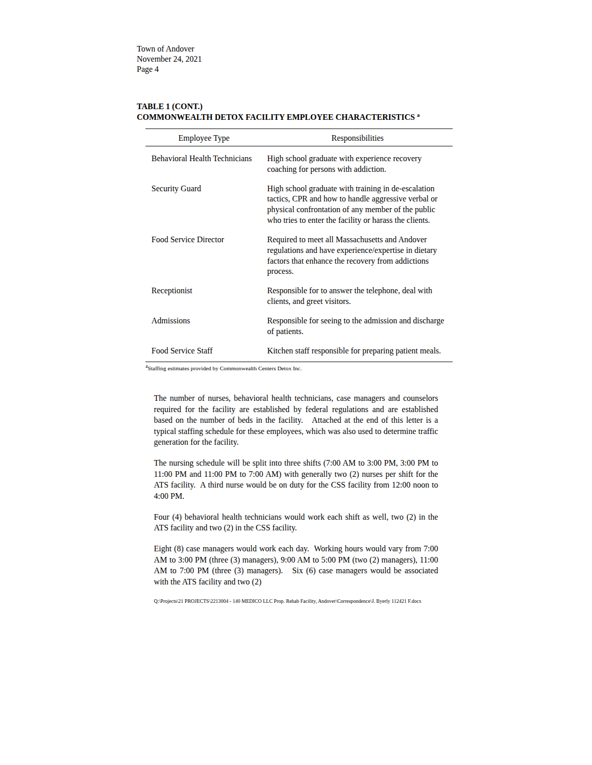Town of Andover
November 24, 2021
Page 4
TABLE 1 (CONT.)
COMMONWEALTH DETOX FACILITY EMPLOYEE CHARACTERISTICS a
| Employee Type | Responsibilities |
| --- | --- |
| Behavioral Health Technicians | High school graduate with experience recovery coaching for persons with addiction. |
| Security Guard | High school graduate with training in de-escalation tactics, CPR and how to handle aggressive verbal or physical confrontation of any member of the public who tries to enter the facility or harass the clients. |
| Food Service Director | Required to meet all Massachusetts and Andover regulations and have experience/expertise in dietary factors that enhance the recovery from addictions process. |
| Receptionist | Responsible for to answer the telephone, deal with clients, and greet visitors. |
| Admissions | Responsible for seeing to the admission and discharge of patients. |
| Food Service Staff | Kitchen staff responsible for preparing patient meals. |
aStaffing estimates provided by Commonwealth Centers Detox Inc.
The number of nurses, behavioral health technicians, case managers and counselors required for the facility are established by federal regulations and are established based on the number of beds in the facility. Attached at the end of this letter is a typical staffing schedule for these employees, which was also used to determine traffic generation for the facility.
The nursing schedule will be split into three shifts (7:00 AM to 3:00 PM, 3:00 PM to 11:00 PM and 11:00 PM to 7:00 AM) with generally two (2) nurses per shift for the ATS facility. A third nurse would be on duty for the CSS facility from 12:00 noon to 4:00 PM.
Four (4) behavioral health technicians would work each shift as well, two (2) in the ATS facility and two (2) in the CSS facility.
Eight (8) case managers would work each day. Working hours would vary from 7:00 AM to 3:00 PM (three (3) managers), 9:00 AM to 5:00 PM (two (2) managers), 11:00 AM to 7:00 PM (three (3) managers). Six (6) case managers would be associated with the ATS facility and two (2)
Q:\Projects\21 PROJECTS\2213004 - 140 MEDICO LLC Prop. Rehab Facility, Andover\Correspondence\J. Byerly 112421 F.docx